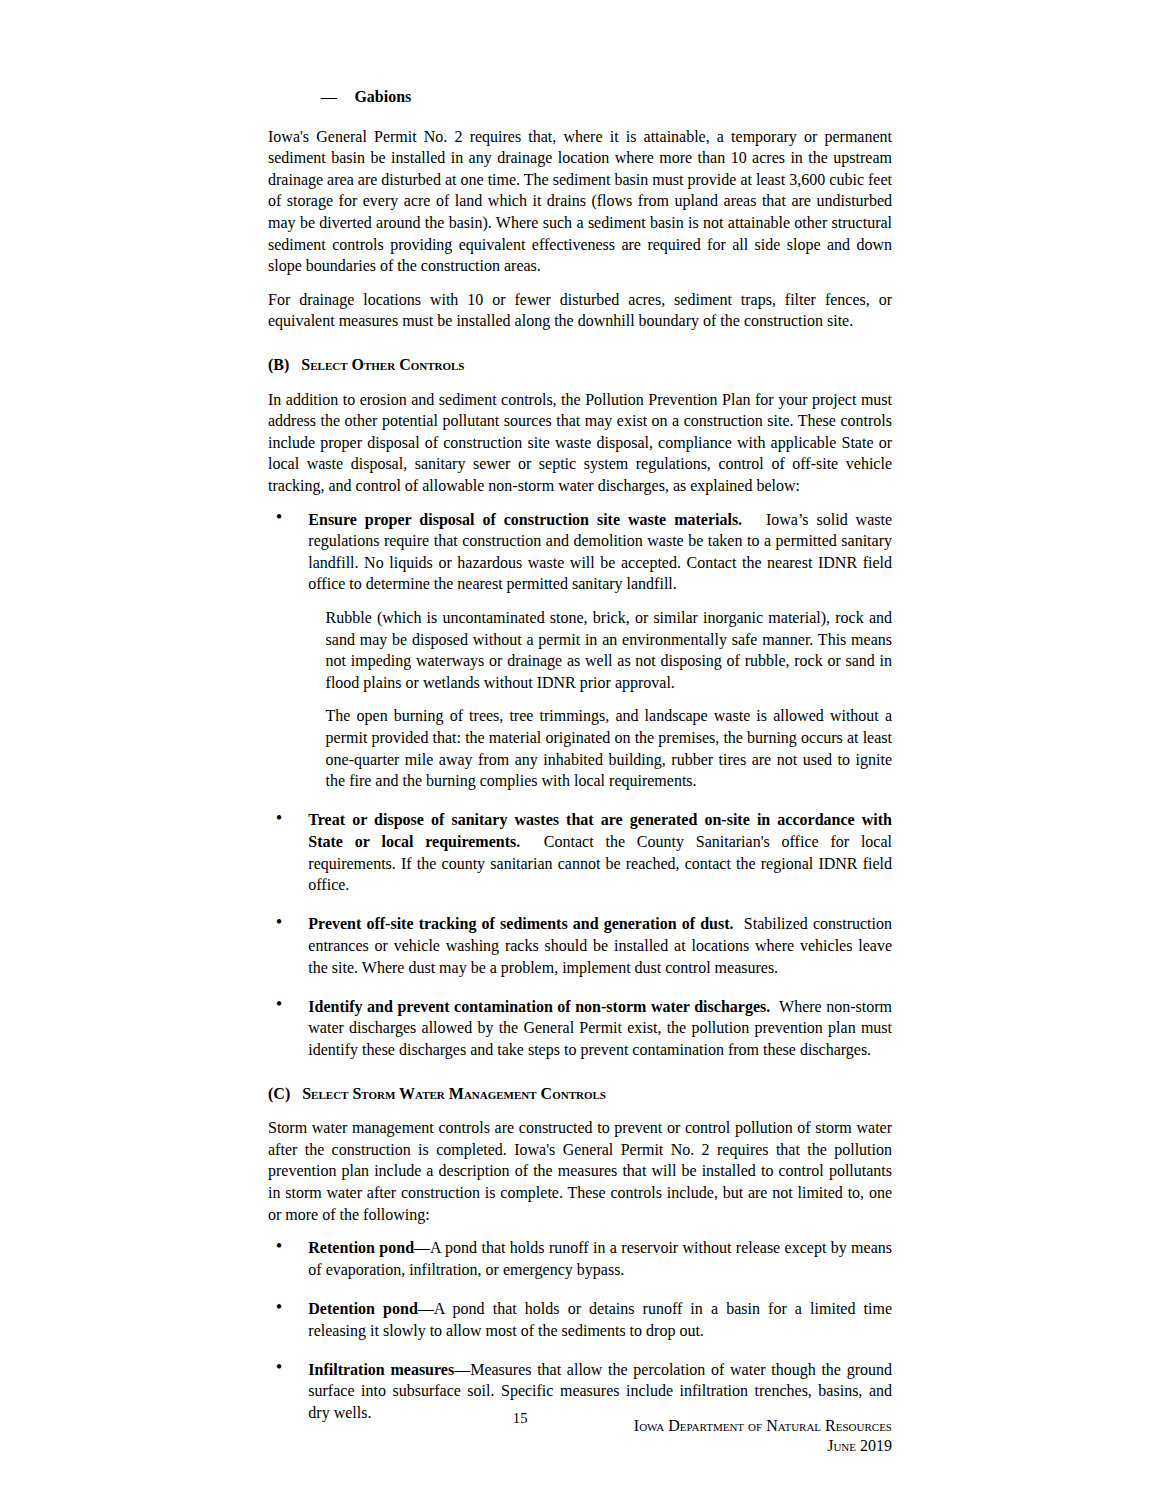—Gabions
Iowa's General Permit No. 2 requires that, where it is attainable, a temporary or permanent sediment basin be installed in any drainage location where more than 10 acres in the upstream drainage area are disturbed at one time. The sediment basin must provide at least 3,600 cubic feet of storage for every acre of land which it drains (flows from upland areas that are undisturbed may be diverted around the basin). Where such a sediment basin is not attainable other structural sediment controls providing equivalent effectiveness are required for all side slope and down slope boundaries of the construction areas.
For drainage locations with 10 or fewer disturbed acres, sediment traps, filter fences, or equivalent measures must be installed along the downhill boundary of the construction site.
(B) Select Other Controls
In addition to erosion and sediment controls, the Pollution Prevention Plan for your project must address the other potential pollutant sources that may exist on a construction site. These controls include proper disposal of construction site waste disposal, compliance with applicable State or local waste disposal, sanitary sewer or septic system regulations, control of off-site vehicle tracking, and control of allowable non-storm water discharges, as explained below:
Ensure proper disposal of construction site waste materials. Iowa’s solid waste regulations require that construction and demolition waste be taken to a permitted sanitary landfill. No liquids or hazardous waste will be accepted. Contact the nearest IDNR field office to determine the nearest permitted sanitary landfill.
Rubble (which is uncontaminated stone, brick, or similar inorganic material), rock and sand may be disposed without a permit in an environmentally safe manner. This means not impeding waterways or drainage as well as not disposing of rubble, rock or sand in flood plains or wetlands without IDNR prior approval.
The open burning of trees, tree trimmings, and landscape waste is allowed without a permit provided that: the material originated on the premises, the burning occurs at least one-quarter mile away from any inhabited building, rubber tires are not used to ignite the fire and the burning complies with local requirements.
Treat or dispose of sanitary wastes that are generated on-site in accordance with State or local requirements. Contact the County Sanitarian's office for local requirements. If the county sanitarian cannot be reached, contact the regional IDNR field office.
Prevent off-site tracking of sediments and generation of dust. Stabilized construction entrances or vehicle washing racks should be installed at locations where vehicles leave the site. Where dust may be a problem, implement dust control measures.
Identify and prevent contamination of non-storm water discharges. Where non-storm water discharges allowed by the General Permit exist, the pollution prevention plan must identify these discharges and take steps to prevent contamination from these discharges.
(C) Select Storm Water Management Controls
Storm water management controls are constructed to prevent or control pollution of storm water after the construction is completed. Iowa's General Permit No. 2 requires that the pollution prevention plan include a description of the measures that will be installed to control pollutants in storm water after construction is complete. These controls include, but are not limited to, one or more of the following:
Retention pond—A pond that holds runoff in a reservoir without release except by means of evaporation, infiltration, or emergency bypass.
Detention pond—A pond that holds or detains runoff in a basin for a limited time releasing it slowly to allow most of the sediments to drop out.
Infiltration measures—Measures that allow the percolation of water though the ground surface into subsurface soil. Specific measures include infiltration trenches, basins, and dry wells.
15
Iowa Department of Natural Resources
June 2019